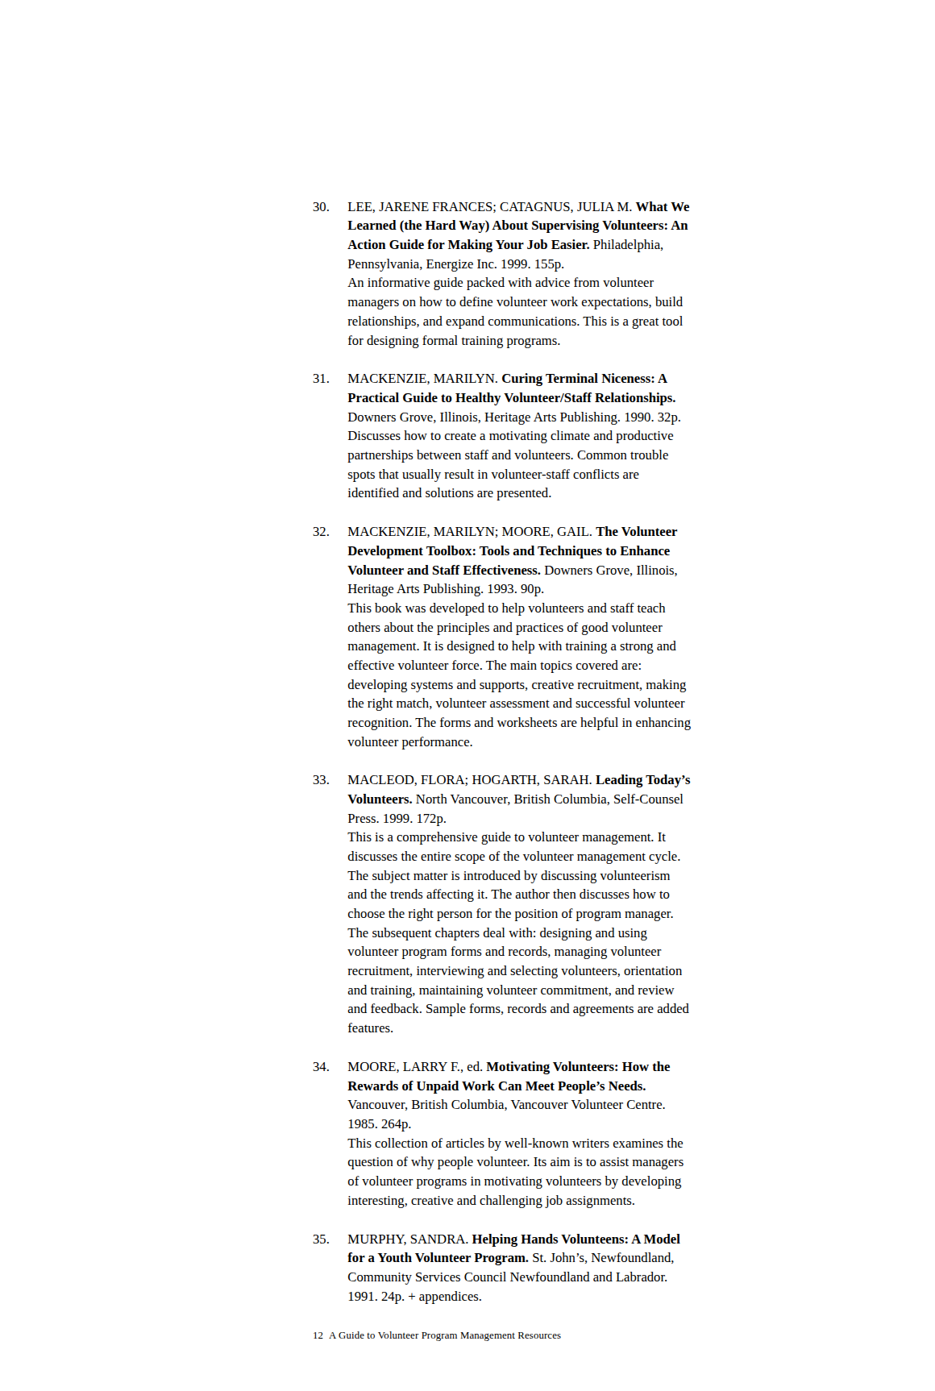30. LEE, JARENE FRANCES; CATAGNUS, JULIA M. What We Learned (the Hard Way) About Supervising Volunteers: An Action Guide for Making Your Job Easier. Philadelphia, Pennsylvania, Energize Inc. 1999. 155p. An informative guide packed with advice from volunteer managers on how to define volunteer work expectations, build relationships, and expand communications. This is a great tool for designing formal training programs.
31. MACKENZIE, MARILYN. Curing Terminal Niceness: A Practical Guide to Healthy Volunteer/Staff Relationships. Downers Grove, Illinois, Heritage Arts Publishing. 1990. 32p. Discusses how to create a motivating climate and productive partnerships between staff and volunteers. Common trouble spots that usually result in volunteer-staff conflicts are identified and solutions are presented.
32. MACKENZIE, MARILYN; MOORE, GAIL. The Volunteer Development Toolbox: Tools and Techniques to Enhance Volunteer and Staff Effectiveness. Downers Grove, Illinois, Heritage Arts Publishing. 1993. 90p. This book was developed to help volunteers and staff teach others about the principles and practices of good volunteer management. It is designed to help with training a strong and effective volunteer force. The main topics covered are: developing systems and supports, creative recruitment, making the right match, volunteer assessment and successful volunteer recognition. The forms and worksheets are helpful in enhancing volunteer performance.
33. MACLEOD, FLORA; HOGARTH, SARAH. Leading Today’s Volunteers. North Vancouver, British Columbia, Self-Counsel Press. 1999. 172p. This is a comprehensive guide to volunteer management. It discusses the entire scope of the volunteer management cycle. The subject matter is introduced by discussing volunteerism and the trends affecting it. The author then discusses how to choose the right person for the position of program manager. The subsequent chapters deal with: designing and using volunteer program forms and records, managing volunteer recruitment, interviewing and selecting volunteers, orientation and training, maintaining volunteer commitment, and review and feedback. Sample forms, records and agreements are added features.
34. MOORE, LARRY F., ed. Motivating Volunteers: How the Rewards of Unpaid Work Can Meet People’s Needs. Vancouver, British Columbia, Vancouver Volunteer Centre. 1985. 264p. This collection of articles by well-known writers examines the question of why people volunteer. Its aim is to assist managers of volunteer programs in motivating volunteers by developing interesting, creative and challenging job assignments.
35. MURPHY, SANDRA. Helping Hands Volunteens: A Model for a Youth Volunteer Program. St. John’s, Newfoundland, Community Services Council Newfoundland and Labrador. 1991. 24p. + appendices.
12 A Guide to Volunteer Program Management Resources